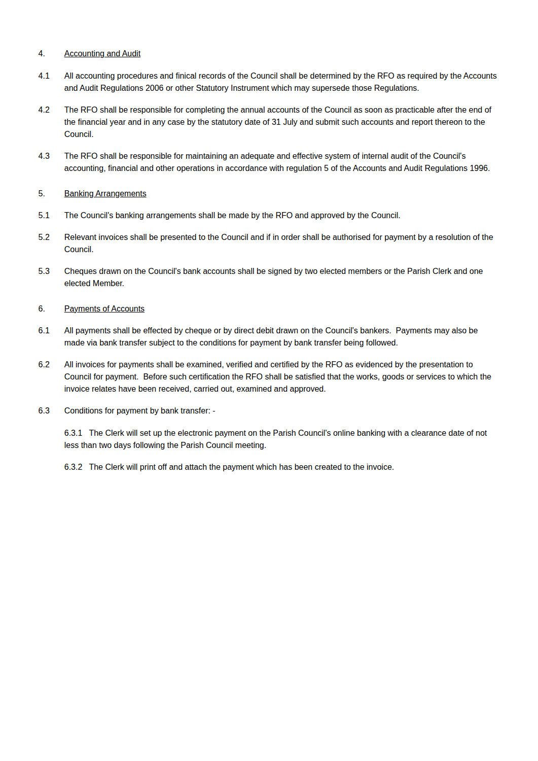4. Accounting and Audit
4.1
All accounting procedures and finical records of the Council shall be determined by the RFO as required by the Accounts and Audit Regulations 2006 or other Statutory Instrument which may supersede those Regulations.
4.2
The RFO shall be responsible for completing the annual accounts of the Council as soon as practicable after the end of the financial year and in any case by the statutory date of 31 July and submit such accounts and report thereon to the Council.
4.3
The RFO shall be responsible for maintaining an adequate and effective system of internal audit of the Council's accounting, financial and other operations in accordance with regulation 5 of the Accounts and Audit Regulations 1996.
5. Banking Arrangements
5.1
The Council's banking arrangements shall be made by the RFO and approved by the Council.
5.2
Relevant invoices shall be presented to the Council and if in order shall be authorised for payment by a resolution of the Council.
5.3
Cheques drawn on the Council's bank accounts shall be signed by two elected members or the Parish Clerk and one elected Member.
6. Payments of Accounts
6.1
All payments shall be effected by cheque or by direct debit drawn on the Council's bankers. Payments may also be made via bank transfer subject to the conditions for payment by bank transfer being followed.
6.2
All invoices for payments shall be examined, verified and certified by the RFO as evidenced by the presentation to Council for payment. Before such certification the RFO shall be satisfied that the works, goods or services to which the invoice relates have been received, carried out, examined and approved.
6.3
Conditions for payment by bank transfer: -
6.3.1 The Clerk will set up the electronic payment on the Parish Council's online banking with a clearance date of not less than two days following the Parish Council meeting.
6.3.2 The Clerk will print off and attach the payment which has been created to the invoice.